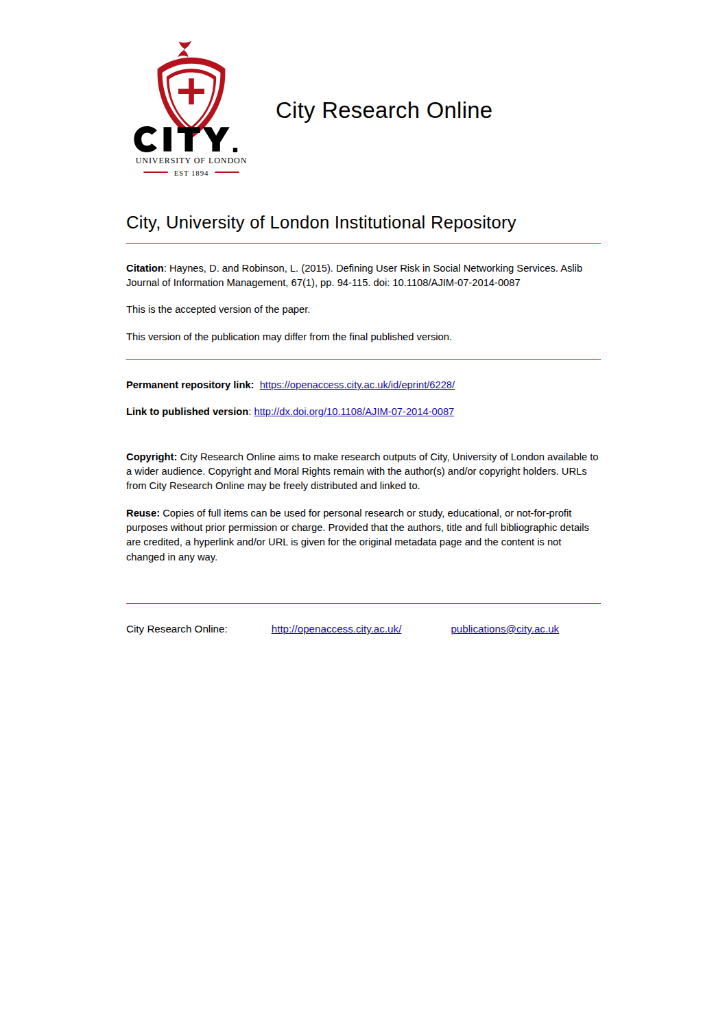City, University of London crest and wordmark UNIVERSITY OF LONDON EST 1894
City Research Online
City, University of London Institutional Repository
Citation: Haynes, D. and Robinson, L. (2015). Defining User Risk in Social Networking Services. Aslib Journal of Information Management, 67(1), pp. 94-115. doi: 10.1108/AJIM-07-2014-0087
This is the accepted version of the paper.
This version of the publication may differ from the final published version.
Permanent repository link: https://openaccess.city.ac.uk/id/eprint/6228/
Link to published version: http://dx.doi.org/10.1108/AJIM-07-2014-0087
Copyright: City Research Online aims to make research outputs of City, University of London available to a wider audience. Copyright and Moral Rights remain with the author(s) and/or copyright holders. URLs from City Research Online may be freely distributed and linked to.
Reuse: Copies of full items can be used for personal research or study, educational, or not-for-profit purposes without prior permission or charge. Provided that the authors, title and full bibliographic details are credited, a hyperlink and/or URL is given for the original metadata page and the content is not changed in any way.
City Research Online: http://openaccess.city.ac.uk/ publications@city.ac.uk